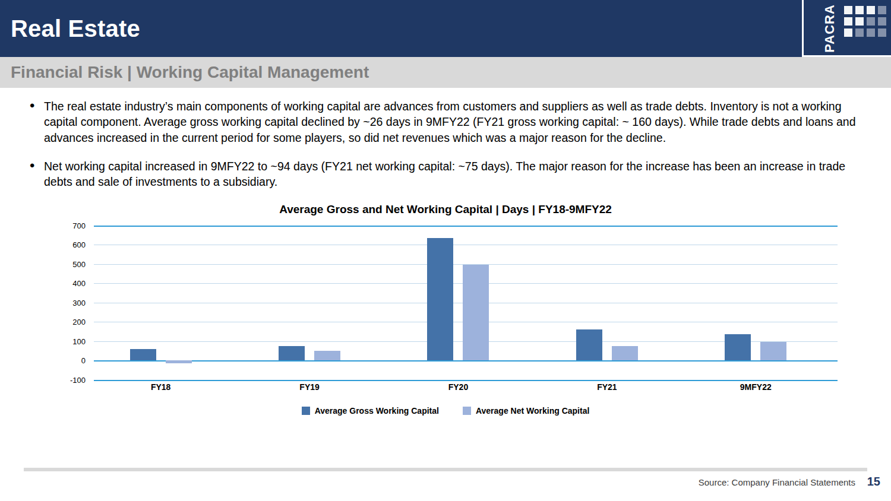Real Estate
PACRA
Financial Risk | Working Capital Management
The real estate industry’s main components of working capital are advances from customers and suppliers as well as trade debts. Inventory is not a working capital component. Average gross working capital declined by ~26 days in 9MFY22 (FY21 gross working capital: ~ 160 days). While trade debts and loans and advances increased in the current period for some players, so did net revenues which was a major reason for the decline.
Net working capital increased in 9MFY22 to ~94 days (FY21 net working capital: ~75 days). The major reason for the increase has been an increase in trade debts and sale of investments to a subsidiary.
Average Gross and Net Working Capital | Days | FY18-9MFY22
700 600 500 400 300 200 100 0 -100
FY18 FY19 FY20 FY21 9MFY22
Average Gross Working Capital Average Net Working Capital
Source: Company Financial Statements
15